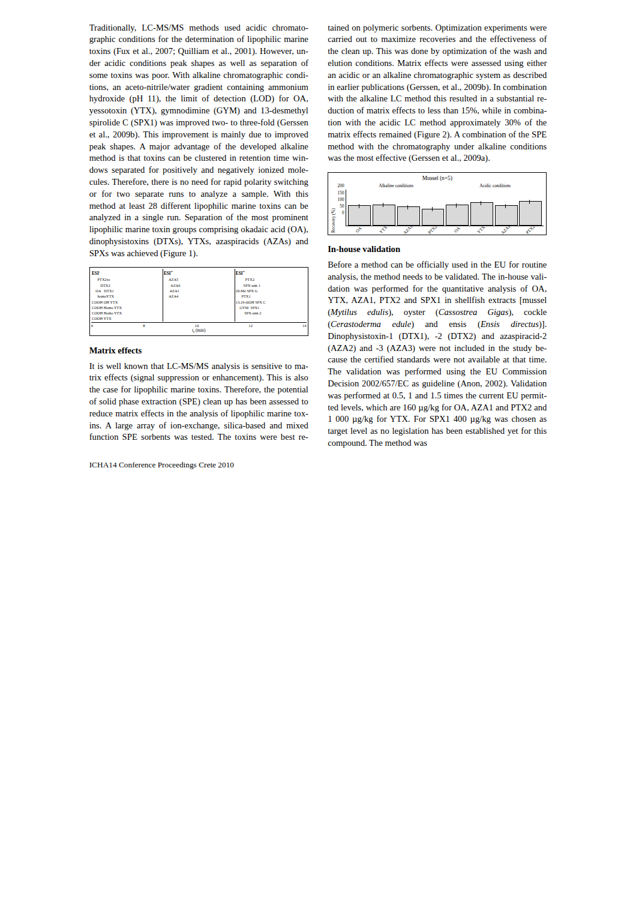Traditionally, LC-MS/MS methods used acidic chromatographic conditions for the determination of lipophilic marine toxins (Fux et al., 2007; Quilliam et al., 2001). However, under acidic conditions peak shapes as well as separation of some toxins was poor. With alkaline chromatographic conditions, an aceto-nitrile/water gradient containing ammonium hydroxide (pH 11), the limit of detection (LOD) for OA, yessotoxin (YTX), gymnodimine (GYM) and 13-desmethyl spirolide C (SPX1) was improved two- to three-fold (Gerssen et al., 2009b). This improvement is mainly due to improved peak shapes. A major advantage of the developed alkaline method is that toxins can be clustered in retention time windows separated for positively and negatively ionized molecules. Therefore, there is no need for rapid polarity switching or for two separate runs to analyze a sample. With this method at least 28 different lipophilic marine toxins can be analyzed in a single run. Separation of the most prominent lipophilic marine toxin groups comprising okadaic acid (OA), dinophysistoxins (DTXs), YTXs, azaspiracids (AZAs) and SPXs was achieved (Figure 1).
ESI-
PTX2sa
DTX2
OA DTX1
homoYTX
COOH OH YTX
COOH Homo YTX
COOH Homo YTX
COOH YTX
ESI+
AZA5
AZA6
AZA1
AZA4
ESI+
PTX2
SPX-unk 1
20-Me SPX G
PTX1
13,19-diOH SPX C
GYM SPX1
SPX-unk 2
68101214
tr (min)
Matrix effects
It is well known that LC-MS/MS analysis is sensitive to matrix effects (signal suppression or enhancement). This is also the case for lipophilic marine toxins. Therefore, the potential of solid phase extraction (SPE) clean up has been assessed to reduce matrix effects in the analysis of lipophilic marine toxins. A large array of ion-exchange, silica-based and mixed function SPE sorbents was tested. The toxins were best retained on polymeric sorbents. Optimization experiments were carried out to maximize recoveries and the effectiveness of the clean up. This was done by optimization of the wash and elution conditions. Matrix effects were assessed using either an acidic or an alkaline chromatographic system as described in earlier publications (Gerssen, et al., 2009b). In combination with the alkaline LC method this resulted in a substantial reduction of matrix effects to less than 15%, while in combination with the acidic LC method approximately 30% of the matrix effects remained (Figure 2). A combination of the SPE method with the chromatography under alkaline conditions was the most effective (Gerssen et al., 2009a).
Mussel (n=5)
Recovery (%)
200 150 100 50 0
Alkaline conditions Acidic conditions
OA YTX AZA1 PTX2 OA YTX AZA1 PTX2
In-house validation
Before a method can be officially used in the EU for routine analysis, the method needs to be validated. The in-house validation was performed for the quantitative analysis of OA, YTX, AZA1, PTX2 and SPX1 in shellfish extracts [mussel (Mytilus edulis), oyster (Cassostrea Gigas), cockle (Cerastoderma edule) and ensis (Ensis directus)]. Dinophysistoxin-1 (DTX1), -2 (DTX2) and azaspiracid-2 (AZA2) and -3 (AZA3) were not included in the study because the certified standards were not available at that time. The validation was performed using the EU Commission Decision 2002/657/EC as guideline (Anon, 2002). Validation was performed at 0.5, 1 and 1.5 times the current EU permitted levels, which are 160 µg/kg for OA, AZA1 and PTX2 and 1 000 µg/kg for YTX. For SPX1 400 µg/kg was chosen as target level as no legislation has been established yet for this compound. The method was
ICHA14 Conference Proceedings Crete 2010